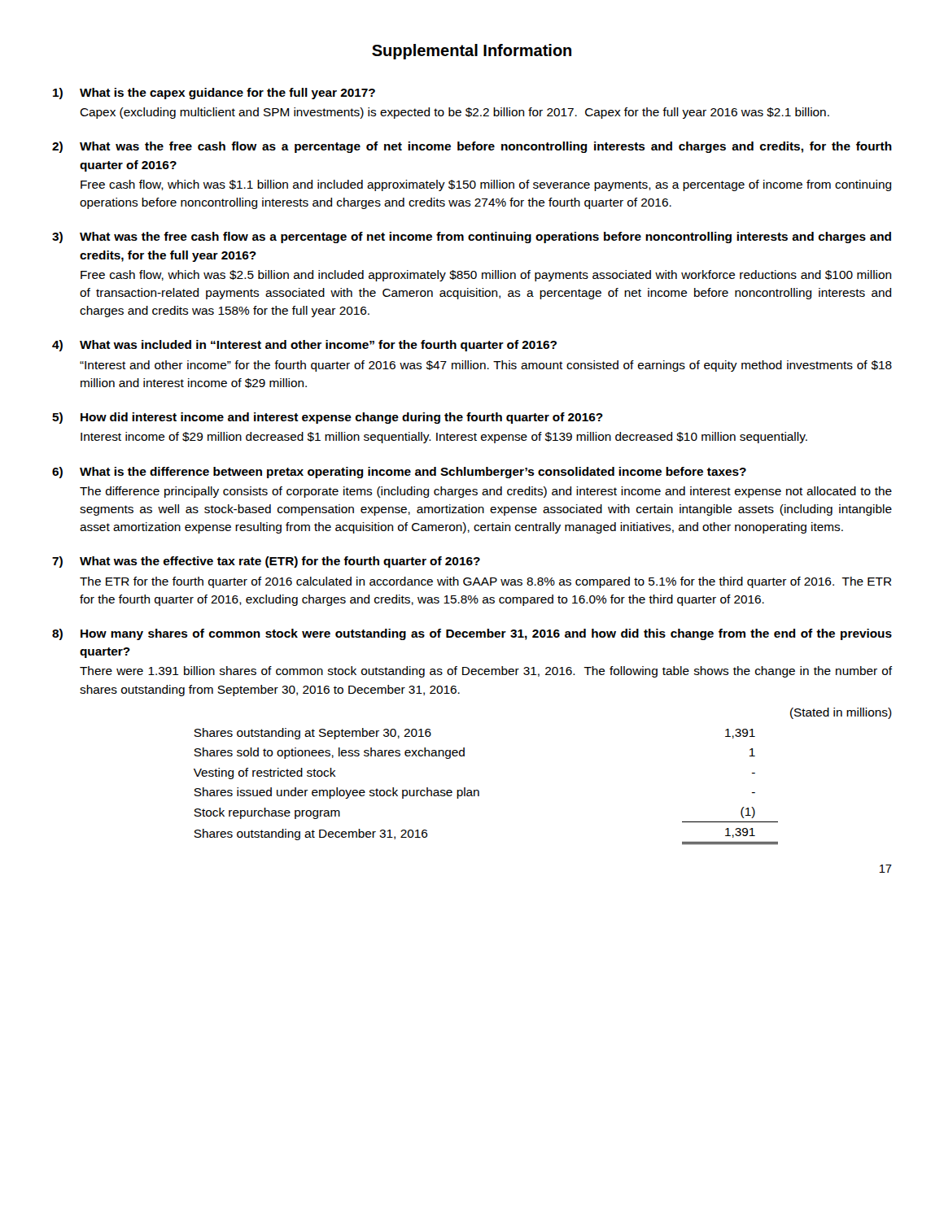Supplemental Information
What is the capex guidance for the full year 2017?
Capex (excluding multiclient and SPM investments) is expected to be $2.2 billion for 2017. Capex for the full year 2016 was $2.1 billion.
What was the free cash flow as a percentage of net income before noncontrolling interests and charges and credits, for the fourth quarter of 2016?
Free cash flow, which was $1.1 billion and included approximately $150 million of severance payments, as a percentage of income from continuing operations before noncontrolling interests and charges and credits was 274% for the fourth quarter of 2016.
What was the free cash flow as a percentage of net income from continuing operations before noncontrolling interests and charges and credits, for the full year 2016?
Free cash flow, which was $2.5 billion and included approximately $850 million of payments associated with workforce reductions and $100 million of transaction-related payments associated with the Cameron acquisition, as a percentage of net income before noncontrolling interests and charges and credits was 158% for the full year 2016.
What was included in “Interest and other income” for the fourth quarter of 2016?
“Interest and other income” for the fourth quarter of 2016 was $47 million. This amount consisted of earnings of equity method investments of $18 million and interest income of $29 million.
How did interest income and interest expense change during the fourth quarter of 2016?
Interest income of $29 million decreased $1 million sequentially. Interest expense of $139 million decreased $10 million sequentially.
What is the difference between pretax operating income and Schlumberger’s consolidated income before taxes?
The difference principally consists of corporate items (including charges and credits) and interest income and interest expense not allocated to the segments as well as stock-based compensation expense, amortization expense associated with certain intangible assets (including intangible asset amortization expense resulting from the acquisition of Cameron), certain centrally managed initiatives, and other nonoperating items.
What was the effective tax rate (ETR) for the fourth quarter of 2016?
The ETR for the fourth quarter of 2016 calculated in accordance with GAAP was 8.8% as compared to 5.1% for the third quarter of 2016. The ETR for the fourth quarter of 2016, excluding charges and credits, was 15.8% as compared to 16.0% for the third quarter of 2016.
How many shares of common stock were outstanding as of December 31, 2016 and how did this change from the end of the previous quarter?
There were 1.391 billion shares of common stock outstanding as of December 31, 2016. The following table shows the change in the number of shares outstanding from September 30, 2016 to December 31, 2016.
(Stated in millions)
| Shares outstanding at September 30, 2016 | 1,391 |
| Shares sold to optionees, less shares exchanged | 1 |
| Vesting of restricted stock | - |
| Shares issued under employee stock purchase plan | - |
| Stock repurchase program | (1) |
| Shares outstanding at December 31, 2016 | 1,391 |
17